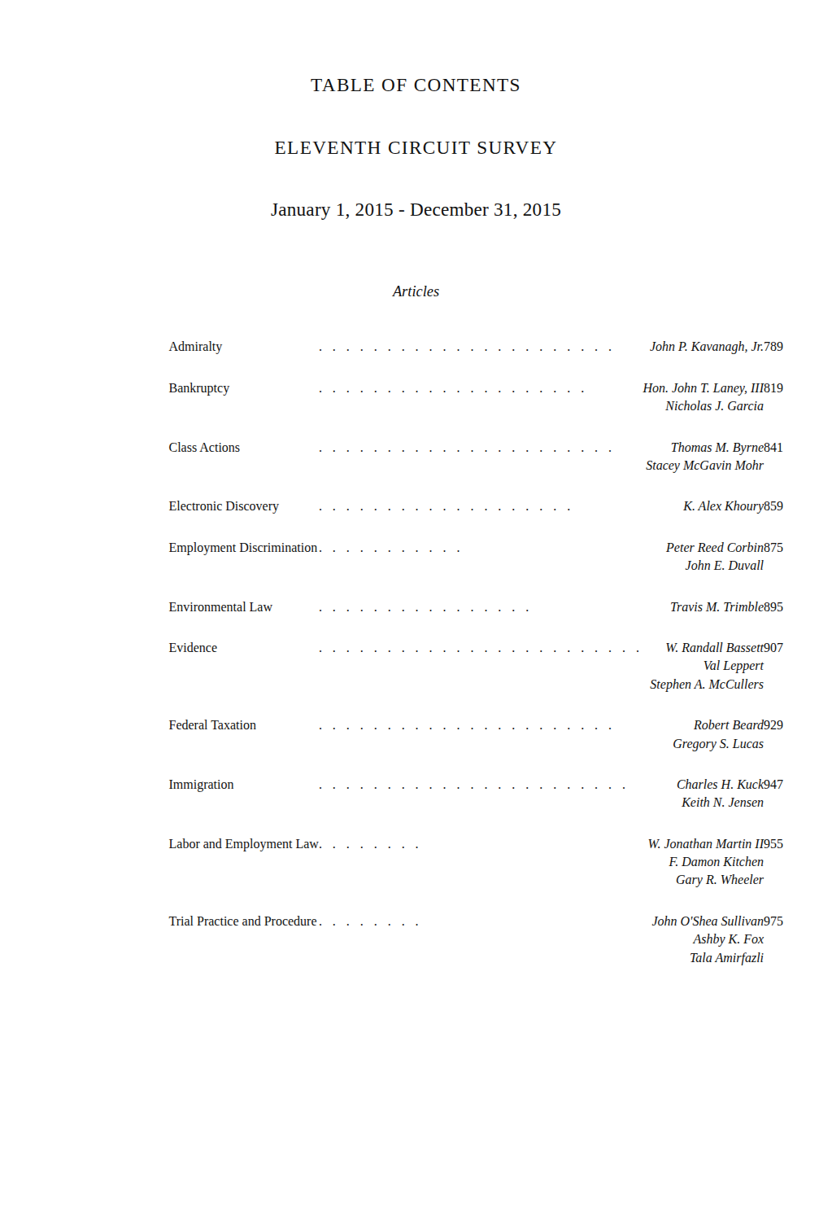TABLE OF CONTENTS
ELEVENTH CIRCUIT SURVEY
January 1, 2015 - December 31, 2015
Articles
| Admiralty | . . . . . . . . . . . . . . . . . . . . . . | John P. Kavanagh, Jr. | 789 |
| Bankruptcy | . . . . . . . . . . . . . . . . . . . . | Hon. John T. Laney, III Nicholas J. Garcia | 819 |
| Class Actions | . . . . . . . . . . . . . . . . . . . . . . | Thomas M. Byrne Stacey McGavin Mohr | 841 |
| Electronic Discovery | . . . . . . . . . . . . . . . . . . . | K. Alex Khoury | 859 |
| Employment Discrimination | . . . . . . . . . . . | Peter Reed Corbin John E. Duvall | 875 |
| Environmental Law | . . . . . . . . . . . . . . . . | Travis M. Trimble | 895 |
| Evidence | . . . . . . . . . . . . . . . . . . . . . . . . | W. Randall Bassett Val Leppert Stephen A. McCullers | 907 |
| Federal Taxation | . . . . . . . . . . . . . . . . . . . . . . | Robert Beard Gregory S. Lucas | 929 |
| Immigration | . . . . . . . . . . . . . . . . . . . . . . . | Charles H. Kuck Keith N. Jensen | 947 |
| Labor and Employment Law | . . . . . . . . | W. Jonathan Martin II F. Damon Kitchen Gary R. Wheeler | 955 |
| Trial Practice and Procedure | . . . . . . . . | John O'Shea Sullivan Ashby K. Fox Tala Amirfazli | 975 |